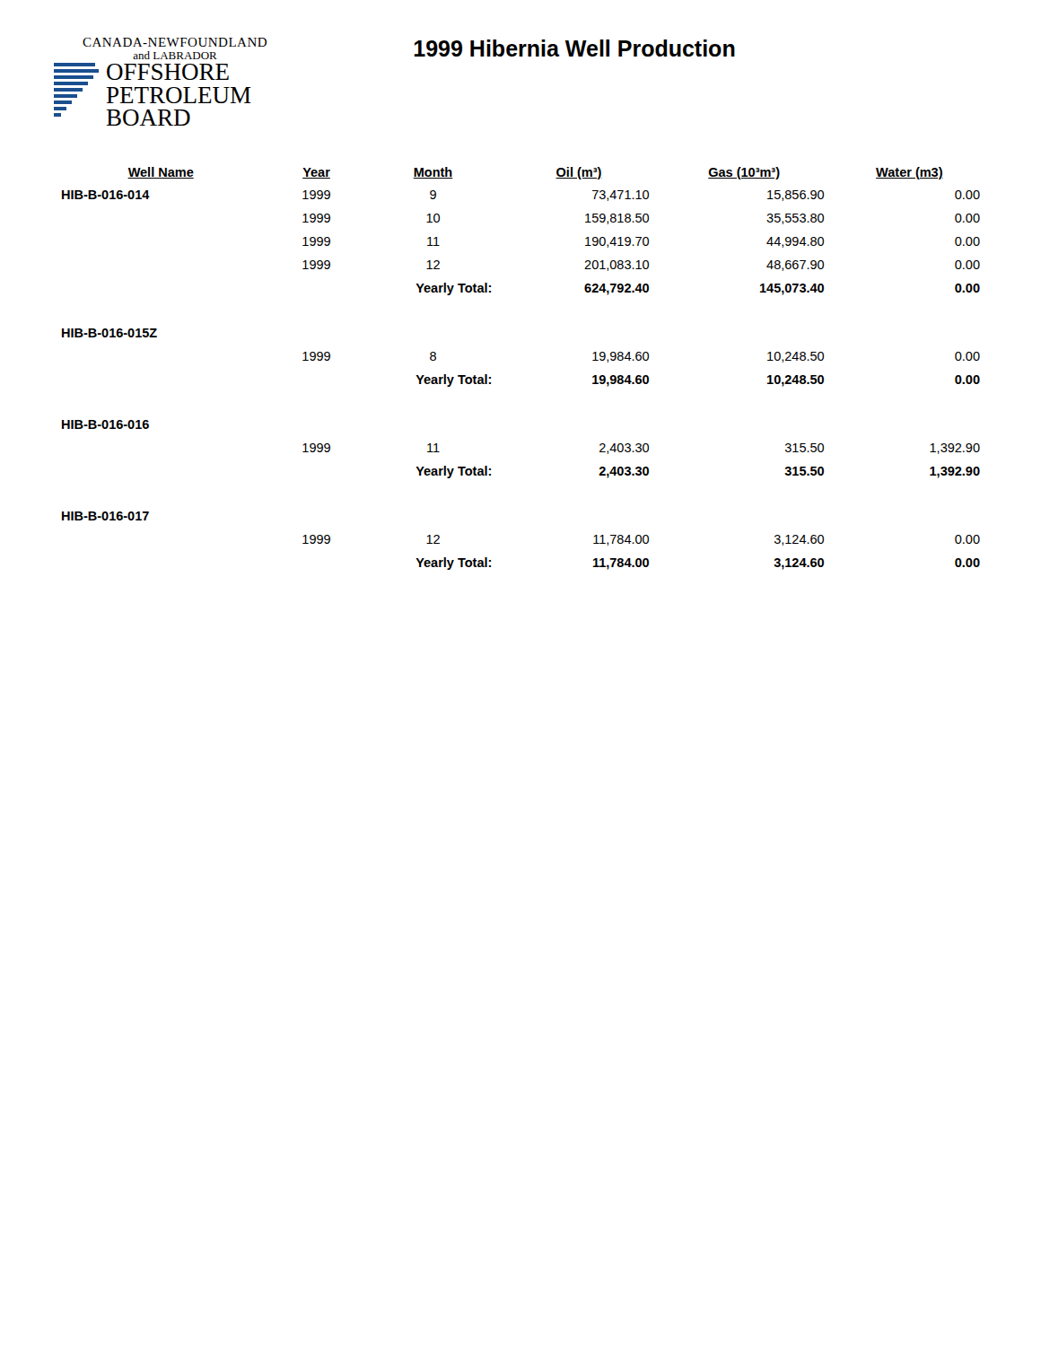CANADA-NEWFOUNDLAND
and LABRADOR
OFFSHORE
PETROLEUM
BOARD
1999 Hibernia Well Production
| Well Name | Year | Month | Oil (m³) | Gas (10³m³) | Water (m3) |
| --- | --- | --- | --- | --- | --- |
| HIB-B-016-014 | 1999 | 9 | 73,471.10 | 15,856.90 | 0.00 |
| | 1999 | 10 | 159,818.50 | 35,553.80 | 0.00 |
| | 1999 | 11 | 190,419.70 | 44,994.80 | 0.00 |
| | 1999 | 12 | 201,083.10 | 48,667.90 | 0.00 |
| | | Yearly Total: | 624,792.40 | 145,073.40 | 0.00 |
| HIB-B-016-015Z | | | | | |
| | 1999 | 8 | 19,984.60 | 10,248.50 | 0.00 |
| | | Yearly Total: | 19,984.60 | 10,248.50 | 0.00 |
| HIB-B-016-016 | | | | | |
| | 1999 | 11 | 2,403.30 | 315.50 | 1,392.90 |
| | | Yearly Total: | 2,403.30 | 315.50 | 1,392.90 |
| HIB-B-016-017 | | | | | |
| | 1999 | 12 | 11,784.00 | 3,124.60 | 0.00 |
| | | Yearly Total: | 11,784.00 | 3,124.60 | 0.00 |